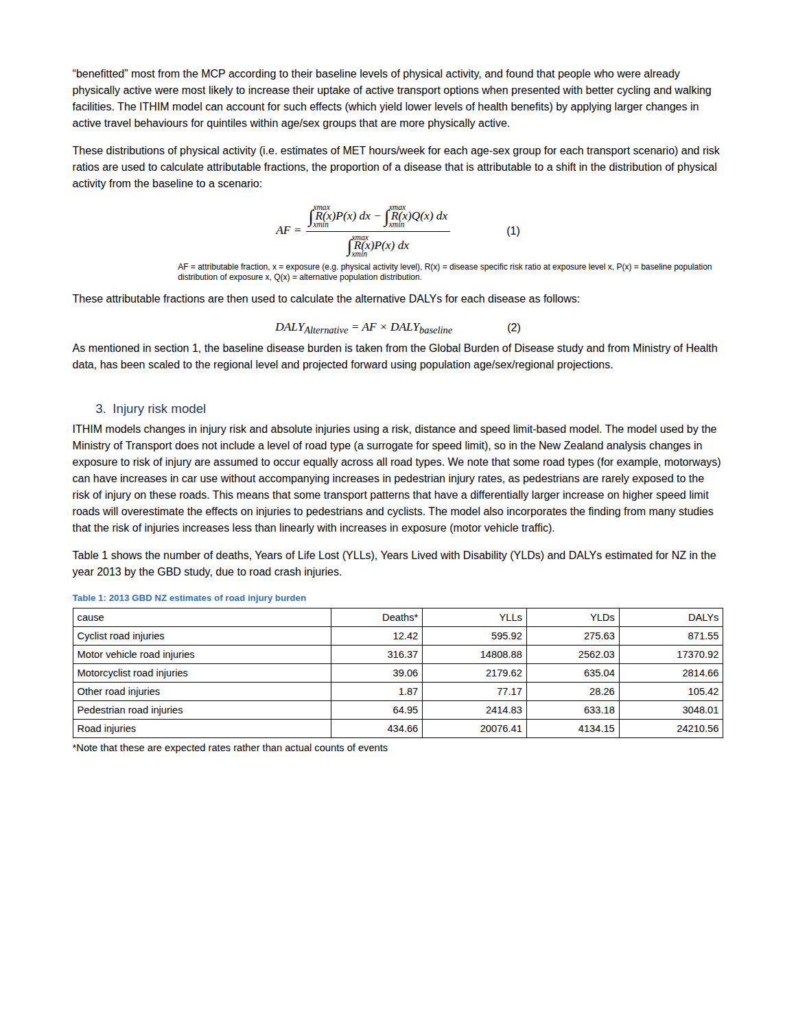“benefitted” most from the MCP according to their baseline levels of physical activity, and found that people who were already physically active were most likely to increase their uptake of active transport options when presented with better cycling and walking facilities. The ITHIM model can account for such effects (which yield lower levels of health benefits) by applying larger changes in active travel behaviours for quintiles within age/sex groups that are more physically active.
These distributions of physical activity (i.e. estimates of MET hours/week for each age-sex group for each transport scenario) and risk ratios are used to calculate attributable fractions, the proportion of a disease that is attributable to a shift in the distribution of physical activity from the baseline to a scenario:
AF = ∫xmaxxmin R(x)P(x) dx − ∫xmaxxmin R(x)Q(x) dx ∫xmaxxmin R(x)P(x) dx (1)
AF = attributable fraction, x = exposure (e.g. physical activity level), R(x) = disease specific risk ratio at exposure level x, P(x) = baseline population distribution of exposure x, Q(x) = alternative population distribution.
These attributable fractions are then used to calculate the alternative DALYs for each disease as follows:
DALYAlternative = AF × DALYbaseline (2)
As mentioned in section 1, the baseline disease burden is taken from the Global Burden of Disease study and from Ministry of Health data, has been scaled to the regional level and projected forward using population age/sex/regional projections.
3.
Injury risk model
ITHIM models changes in injury risk and absolute injuries using a risk, distance and speed limit-based model. The model used by the Ministry of Transport does not include a level of road type (a surrogate for speed limit), so in the New Zealand analysis changes in exposure to risk of injury are assumed to occur equally across all road types. We note that some road types (for example, motorways) can have increases in car use without accompanying increases in pedestrian injury rates, as pedestrians are rarely exposed to the risk of injury on these roads. This means that some transport patterns that have a differentially larger increase on higher speed limit roads will overestimate the effects on injuries to pedestrians and cyclists. The model also incorporates the finding from many studies that the risk of injuries increases less than linearly with increases in exposure (motor vehicle traffic).
Table 1 shows the number of deaths, Years of Life Lost (YLLs), Years Lived with Disability (YLDs) and DALYs estimated for NZ in the year 2013 by the GBD study, due to road crash injuries.
Table 1: 2013 GBD NZ estimates of road injury burden
| cause | Deaths* | YLLs | YLDs | DALYs |
| --- | --- | --- | --- | --- |
| Cyclist road injuries | 12.42 | 595.92 | 275.63 | 871.55 |
| Motor vehicle road injuries | 316.37 | 14808.88 | 2562.03 | 17370.92 |
| Motorcyclist road injuries | 39.06 | 2179.62 | 635.04 | 2814.66 |
| Other road injuries | 1.87 | 77.17 | 28.26 | 105.42 |
| Pedestrian road injuries | 64.95 | 2414.83 | 633.18 | 3048.01 |
| Road injuries | 434.66 | 20076.41 | 4134.15 | 24210.56 |
*Note that these are expected rates rather than actual counts of events